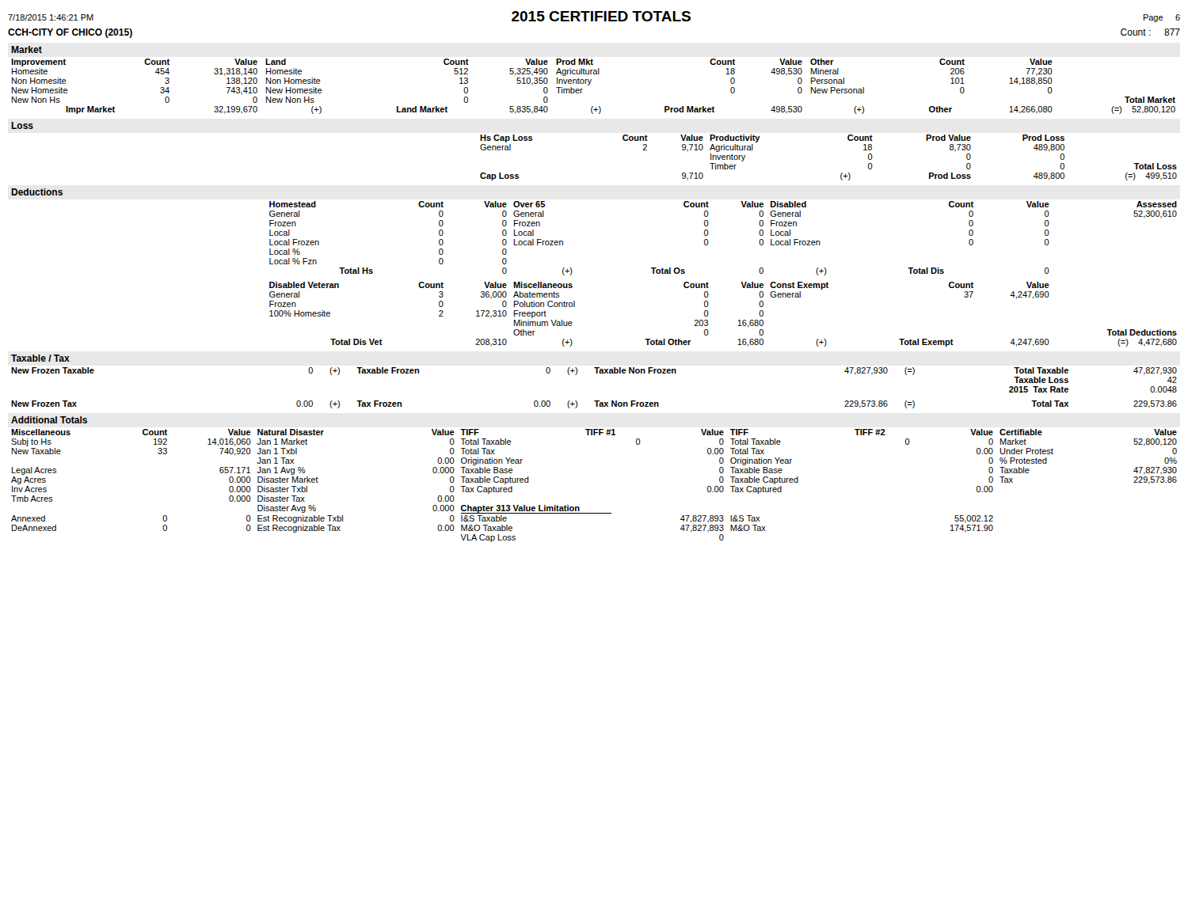7/18/2015 1:46:21 PM
2015 CERTIFIED TOTALS
Page 6
CCH-CITY OF CHICO (2015)
Count : 877
Market
| Improvement | Count | Value | Land | Count | Value | Prod Mkt | Count | Value | Other | Count | Value | |
| Homesite | 454 | 31,318,140 | Homesite | 512 | 5,325,490 | Agricultural | 18 | 498,530 | Mineral | 206 | 77,230 | |
| Non Homesite | 3 | 138,120 | Non Homesite | 13 | 510,350 | Inventory | 0 | 0 | Personal | 101 | 14,188,850 | |
| New Homesite | 34 | 743,410 | New Homesite | 0 | 0 | Timber | 0 | 0 | New Personal | 0 | 0 | |
| New Non Hs | 0 | 0 | New Non Hs | 0 | 0 | | | | | | | Total Market |
| Impr Market | 32,199,670 | (+) | Land Market | 5,835,840 | (+) | Prod Market | 498,530 | (+) | Other | 14,266,080 | (=) 52,800,120 |
Loss
| | | Hs Cap Loss | Count | Value | Productivity | Count | Prod Value | Prod Loss | |
| | | General | 2 | 9,710 | Agricultural | 18 | 8,730 | 489,800 | |
| | | | | | Inventory | 0 | 0 | 0 | |
| | | | | | Timber | 0 | 0 | 0 | Total Loss |
| | | Cap Loss | | 9,710 | | (+) | Prod Loss | 489,800 | (=) 499,510 |
Deductions
| | Homestead | Count | Value | Over 65 | Count | Value | Disabled | Count | Value | Assessed |
| | General | 0 | 0 | General | 0 | 0 | General | 0 | 0 | 52,300,610 |
| | Frozen | 0 | 0 | Frozen | 0 | 0 | Frozen | 0 | 0 | |
| | Local | 0 | 0 | Local | 0 | 0 | Local | 0 | 0 | |
| | Local Frozen | 0 | 0 | Local Frozen | 0 | 0 | Local Frozen | 0 | 0 | |
| | Local % | 0 | 0 | | | | | | | |
| | Local % Fzn | 0 | 0 | | | | | | | |
| | Total Hs | 0 | (+) | Total Os | 0 | (+) | Total Dis | 0 | |
| | Disabled Veteran | Count | Value | Miscellaneous | Count | Value | Const Exempt | Count | Value | |
| | General | 3 | 36,000 | Abatements | 0 | 0 | General | 37 | 4,247,690 | |
| | Frozen | 0 | 0 | Polution Control | 0 | 0 | | | | |
| | 100% Homesite | 2 | 172,310 | Freeport | 0 | 0 | | | | |
| | | | | Minimum Value | 203 | 16,680 | | | | |
| | | | | Other | 0 | 0 | | | | Total Deductions |
| | Total Dis Vet | 208,310 | (+) | Total Other | 16,680 | (+) | Total Exempt | 4,247,690 | (=) 4,472,680 |
Taxable / Tax
| New Frozen Taxable | 0 | (+) | Taxable Frozen | 0 | (+) | Taxable Non Frozen | 47,827,930 | (=) | Total Taxable | 47,827,930 |
| | Taxable Loss | 42 |
| | 2015 Tax Rate | 0.0048 |
| New Frozen Tax | 0.00 | (+) | Tax Frozen | 0.00 | (+) | Tax Non Frozen | 229,573.86 | (=) | Total Tax | 229,573.86 |
Additional Totals
| Miscellaneous | Count | Value | Natural Disaster | Value | TIFF | TIFF #1 | Value | TIFF | TIFF #2 | Value | Certifiable | Value |
| Subj to Hs | 192 | 14,016,060 | Jan 1 Market | 0 | Total Taxable | 0 | 0 | Total Taxable | 0 | 0 | Market | 52,800,120 |
| New Taxable | 33 | 740,920 | Jan 1 Txbl | 0 | Total Tax | | 0.00 | Total Tax | | 0.00 | Under Protest | 0 |
| | | | Jan 1 Tax | 0.00 | Origination Year | | 0 | Origination Year | | 0 | % Protested | 0% |
| Legal Acres | | 657.171 | Jan 1 Avg % | 0.000 | Taxable Base | | 0 | Taxable Base | | 0 | Taxable | 47,827,930 |
| Ag Acres | | 0.000 | Disaster Market | 0 | Taxable Captured | | 0 | Taxable Captured | | 0 | Tax | 229,573.86 |
| Inv Acres | | 0.000 | Disaster Txbl | 0 | Tax Captured | | 0.00 | Tax Captured | | 0.00 | | |
| Tmb Acres | | 0.000 | Disaster Tax | 0.00 | | |
| | | | Disaster Avg % | 0.000 | Chapter 313 Value Limitation | |
| Annexed | 0 | 0 | Est Recognizable Txbl | 0 | I&S Taxable | | 47,827,893 | I&S Tax | | 55,002.12 | | |
| DeAnnexed | 0 | 0 | Est Recognizable Tax | 0.00 | M&O Taxable | | 47,827,893 | M&O Tax | | 174,571.90 | | |
| | VLA Cap Loss | | 0 | |